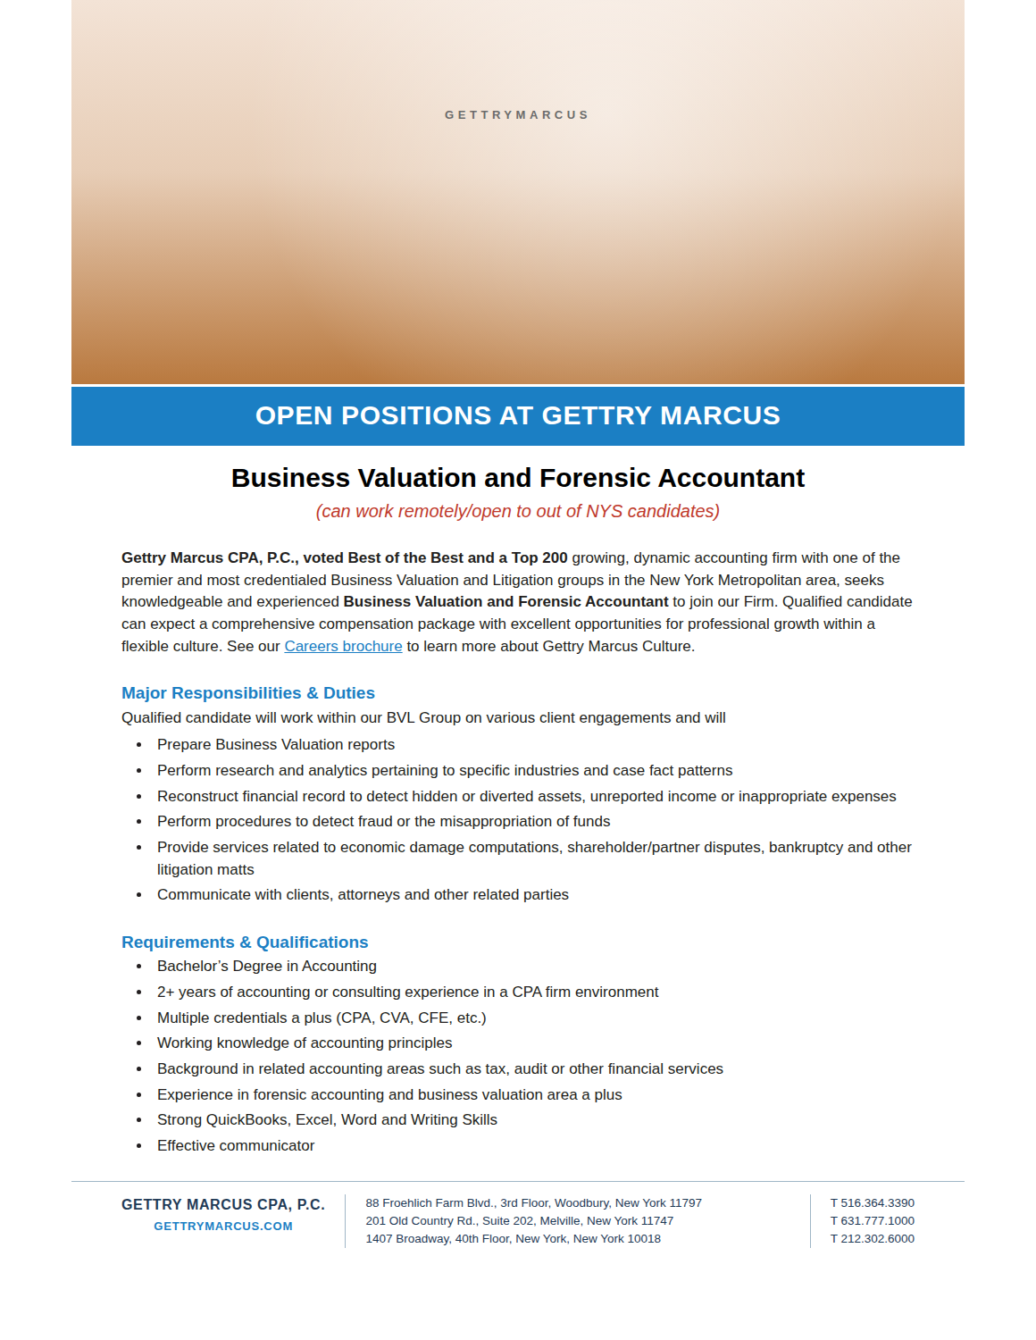Open Positions at Gettry Marcus
Business Valuation and Forensic Accountant
(can work remotely/open to out of NYS candidates)
Gettry Marcus CPA, P.C., voted Best of the Best and a Top 200 growing, dynamic accounting firm with one of the premier and most credentialed Business Valuation and Litigation groups in the New York Metropolitan area, seeks knowledgeable and experienced Business Valuation and Forensic Accountant to join our Firm. Qualified candidate can expect a comprehensive compensation package with excellent opportunities for professional growth within a flexible culture. See our Careers brochure to learn more about Gettry Marcus Culture.
Major Responsibilities & Duties
Qualified candidate will work within our BVL Group on various client engagements and will
Prepare Business Valuation reports
Perform research and analytics pertaining to specific industries and case fact patterns
Reconstruct financial record to detect hidden or diverted assets, unreported income or inappropriate expenses
Perform procedures to detect fraud or the misappropriation of funds
Provide services related to economic damage computations, shareholder/partner disputes, bankruptcy and other litigation matts
Communicate with clients, attorneys and other related parties
Requirements & Qualifications
Bachelor’s Degree in Accounting
2+ years of accounting or consulting experience in a CPA firm environment
Multiple credentials a plus (CPA, CVA, CFE, etc.)
Working knowledge of accounting principles
Background in related accounting areas such as tax, audit or other financial services
Experience in forensic accounting and business valuation area a plus
Strong QuickBooks, Excel, Word and Writing Skills
Effective communicator
GETTRY MARCUS CPA, P.C.
GETTRYMARCUS.COM
88 Froehlich Farm Blvd., 3rd Floor, Woodbury, New York 11797
201 Old Country Rd., Suite 202, Melville, New York 11747
1407 Broadway, 40th Floor, New York, New York 10018
T 516.364.3390
T 631.777.1000
T 212.302.6000